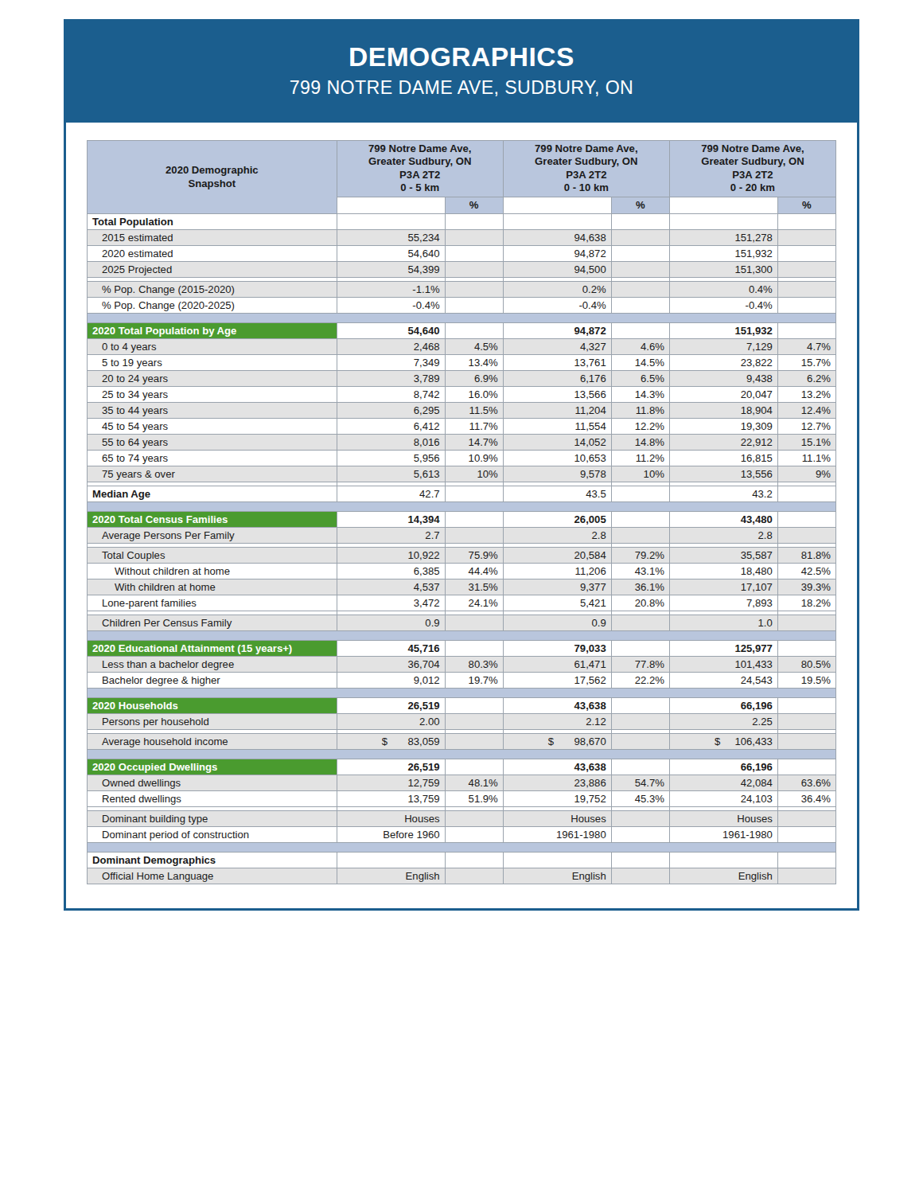DEMOGRAPHICS
799 NOTRE DAME AVE, SUDBURY, ON
| 2020 Demographic Snapshot | 799 Notre Dame Ave, Greater Sudbury, ON P3A 2T2 0 - 5 km | 799 Notre Dame Ave, Greater Sudbury, ON P3A 2T2 0 - 10 km | 799 Notre Dame Ave, Greater Sudbury, ON P3A 2T2 0 - 20 km |
| --- | --- | --- | --- |
| | % | | % | | % |
| Total Population | | | | | | |
| 2015 estimated | 55,234 | | 94,638 | | 151,278 | |
| 2020 estimated | 54,640 | | 94,872 | | 151,932 | |
| 2025 Projected | 54,399 | | 94,500 | | 151,300 | |
| % Pop. Change (2015-2020) | -1.1% | | 0.2% | | 0.4% | |
| % Pop. Change (2020-2025) | -0.4% | | -0.4% | | -0.4% | |
| 2020 Total Population by Age | 54,640 | | 94,872 | | 151,932 | |
| 0 to 4 years | 2,468 | 4.5% | 4,327 | 4.6% | 7,129 | 4.7% |
| 5 to 19 years | 7,349 | 13.4% | 13,761 | 14.5% | 23,822 | 15.7% |
| 20 to 24 years | 3,789 | 6.9% | 6,176 | 6.5% | 9,438 | 6.2% |
| 25 to 34 years | 8,742 | 16.0% | 13,566 | 14.3% | 20,047 | 13.2% |
| 35 to 44 years | 6,295 | 11.5% | 11,204 | 11.8% | 18,904 | 12.4% |
| 45 to 54 years | 6,412 | 11.7% | 11,554 | 12.2% | 19,309 | 12.7% |
| 55 to 64 years | 8,016 | 14.7% | 14,052 | 14.8% | 22,912 | 15.1% |
| 65 to 74 years | 5,956 | 10.9% | 10,653 | 11.2% | 16,815 | 11.1% |
| 75 years & over | 5,613 | 10% | 9,578 | 10% | 13,556 | 9% |
| Median Age | 42.7 | | 43.5 | | 43.2 | |
| 2020 Total Census Families | 14,394 | | 26,005 | | 43,480 | |
| Average Persons Per Family | 2.7 | | 2.8 | | 2.8 | |
| Total Couples | 10,922 | 75.9% | 20,584 | 79.2% | 35,587 | 81.8% |
| Without children at home | 6,385 | 44.4% | 11,206 | 43.1% | 18,480 | 42.5% |
| With children at home | 4,537 | 31.5% | 9,377 | 36.1% | 17,107 | 39.3% |
| Lone-parent families | 3,472 | 24.1% | 5,421 | 20.8% | 7,893 | 18.2% |
| Children Per Census Family | 0.9 | | 0.9 | | 1.0 | |
| 2020 Educational Attainment (15 years+) | 45,716 | | 79,033 | | 125,977 | |
| Less than a bachelor degree | 36,704 | 80.3% | 61,471 | 77.8% | 101,433 | 80.5% |
| Bachelor degree & higher | 9,012 | 19.7% | 17,562 | 22.2% | 24,543 | 19.5% |
| 2020 Households | 26,519 | | 43,638 | | 66,196 | |
| Persons per household | 2.00 | | 2.12 | | 2.25 | |
| Average household income | $ 83,059 | | $ 98,670 | | $ 106,433 | |
| 2020 Occupied Dwellings | 26,519 | | 43,638 | | 66,196 | |
| Owned dwellings | 12,759 | 48.1% | 23,886 | 54.7% | 42,084 | 63.6% |
| Rented dwellings | 13,759 | 51.9% | 19,752 | 45.3% | 24,103 | 36.4% |
| Dominant building type | Houses | | Houses | | Houses | |
| Dominant period of construction | Before 1960 | | 1961-1980 | | 1961-1980 | |
| Dominant Demographics | | | | | | |
| Official Home Language | English | | English | | English | |